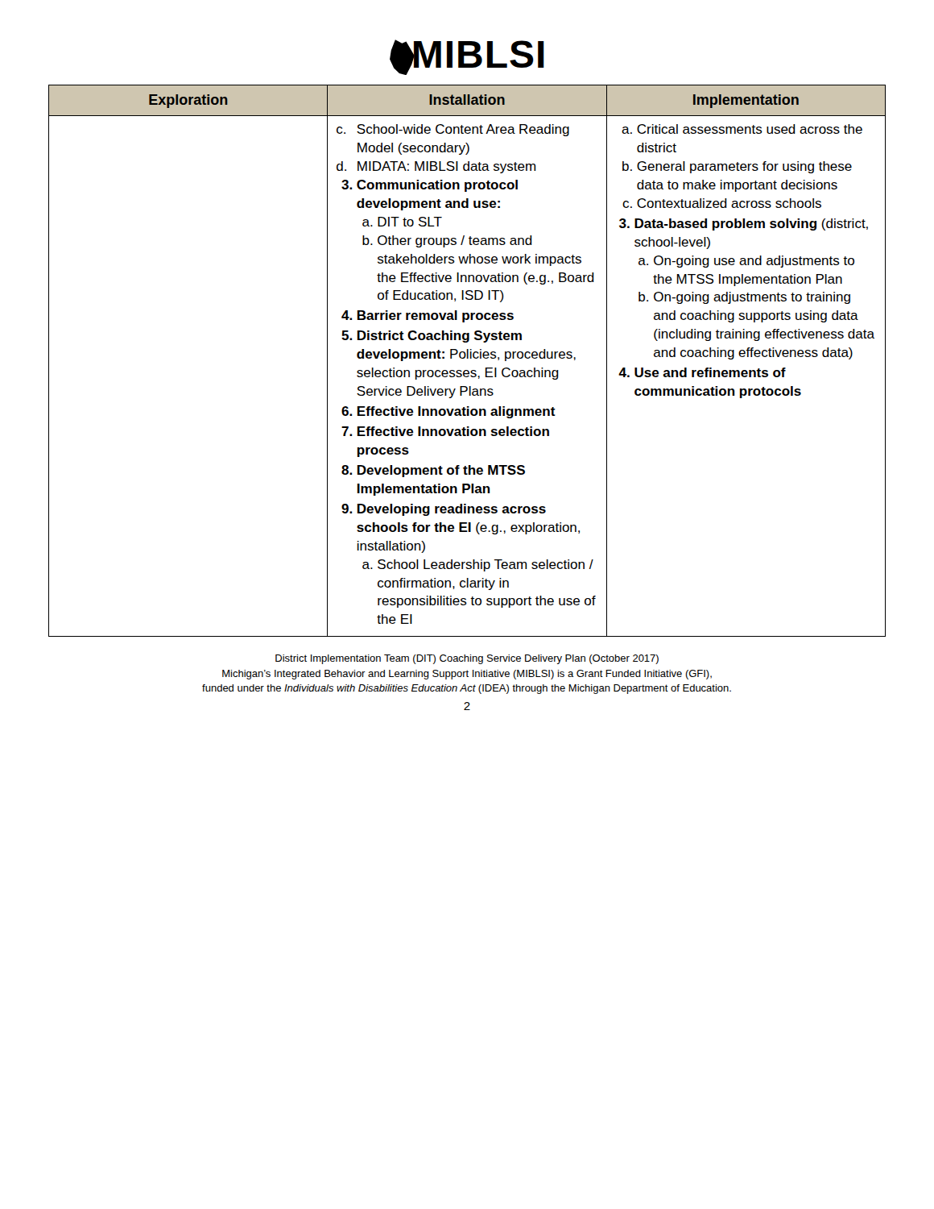MIBLSI
| Exploration | Installation | Implementation |
| --- | --- | --- |
| | School-wide Content Area Reading Model (secondary) MIDATA: MIBLSI data system Communication protocol development and use: DIT to SLT Other groups / teams and stakeholders whose work impacts the Effective Innovation (e.g., Board of Education, ISD IT) Barrier removal process District Coaching System development: Policies, procedures, selection processes, EI Coaching Service Delivery Plans Effective Innovation alignment Effective Innovation selection process Development of the MTSS Implementation Plan Developing readiness across schools for the EI (e.g., exploration, installation) School Leadership Team selection / confirmation, clarity in responsibilities to support the use of the EI | Critical assessments used across the district General parameters for using these data to make important decisions Contextualized across schools Data-based problem solving (district, school-level) On-going use and adjustments to the MTSS Implementation Plan On-going adjustments to training and coaching supports using data (including training effectiveness data and coaching effectiveness data) Use and refinements of communication protocols |
District Implementation Team (DIT) Coaching Service Delivery Plan (October 2017)
Michigan’s Integrated Behavior and Learning Support Initiative (MIBLSI) is a Grant Funded Initiative (GFI),
funded under the Individuals with Disabilities Education Act (IDEA) through the Michigan Department of Education.
2